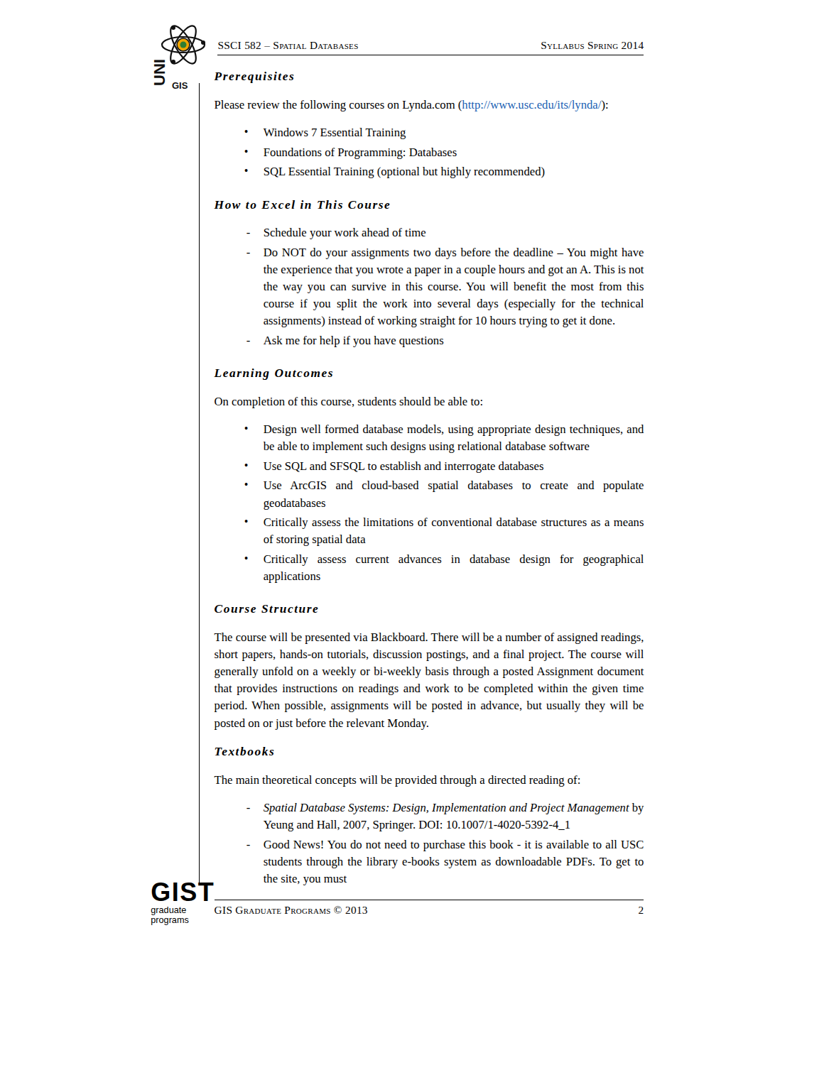UNI GIS
SSCI 582 – Spatial Databases Syllabus Spring 2014
Prerequisites
Please review the following courses on Lynda.com (http://www.usc.edu/its/lynda/):
Windows 7 Essential Training
Foundations of Programming: Databases
SQL Essential Training (optional but highly recommended)
How to Excel in This Course
Schedule your work ahead of time
Do NOT do your assignments two days before the deadline – You might have the experience that you wrote a paper in a couple hours and got an A. This is not the way you can survive in this course. You will benefit the most from this course if you split the work into several days (especially for the technical assignments) instead of working straight for 10 hours trying to get it done.
Ask me for help if you have questions
Learning Outcomes
On completion of this course, students should be able to:
Design well formed database models, using appropriate design techniques, and be able to implement such designs using relational database software
Use SQL and SFSQL to establish and interrogate databases
Use ArcGIS and cloud-based spatial databases to create and populate geodatabases
Critically assess the limitations of conventional database structures as a means of storing spatial data
Critically assess current advances in database design for geographical applications
Course Structure
The course will be presented via Blackboard. There will be a number of assigned readings, short papers, hands-on tutorials, discussion postings, and a final project. The course will generally unfold on a weekly or bi-weekly basis through a posted Assignment document that provides instructions on readings and work to be completed within the given time period. When possible, assignments will be posted in advance, but usually they will be posted on or just before the relevant Monday.
Textbooks
The main theoretical concepts will be provided through a directed reading of:
Spatial Database Systems: Design, Implementation and Project Management by Yeung and Hall, 2007, Springer. DOI: 10.1007/1-4020-5392-4_1
Good News! You do not need to purchase this book - it is available to all USC students through the library e-books system as downloadable PDFs. To get to the site, you must
GIST
graduate
programs
GIS Graduate Programs © 2013 2